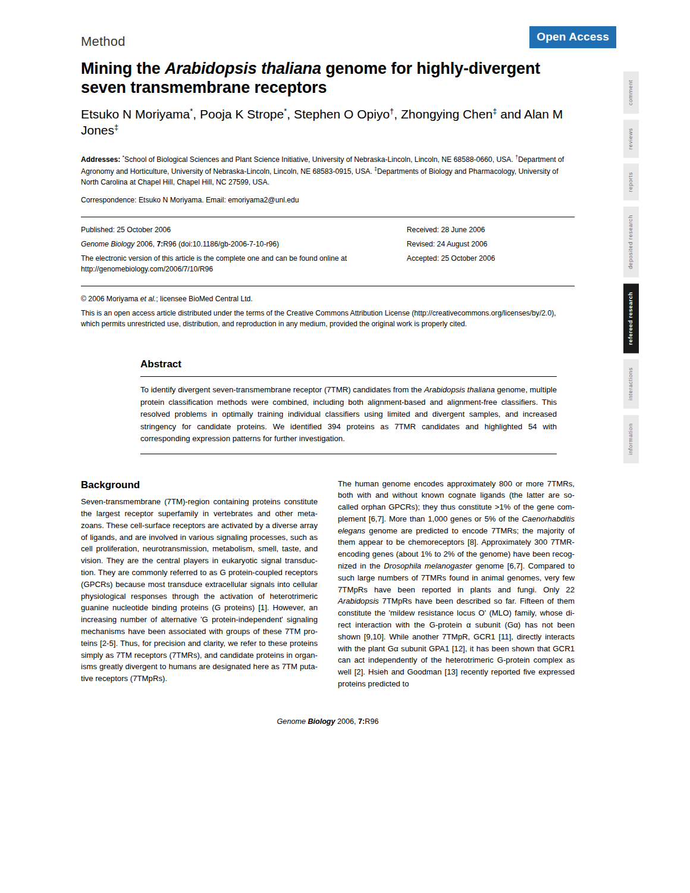comment
reviews
reports
deposited research
refereed research
interactions
information
Open Access
Method
Mining the Arabidopsis thaliana genome for highly-divergent seven transmembrane receptors
Etsuko N Moriyama*, Pooja K Strope*, Stephen O Opiyo†, Zhongying Chen‡ and Alan M Jones‡
Addresses: *School of Biological Sciences and Plant Science Initiative, University of Nebraska-Lincoln, Lincoln, NE 68588-0660, USA. †Department of Agronomy and Horticulture, University of Nebraska-Lincoln, Lincoln, NE 68583-0915, USA. ‡Departments of Biology and Pharmacology, University of North Carolina at Chapel Hill, Chapel Hill, NC 27599, USA.
Correspondence: Etsuko N Moriyama. Email: emoriyama2@unl.edu
Published: 25 October 2006
Genome Biology 2006, 7: R96 (doi:10.1186/gb-2006-7-10-r96)
The electronic version of this article is the complete one and can be found online at http://genomebiology.com/2006/7/10/R96
Received: 28 June 2006
Revised: 24 August 2006
Accepted: 25 October 2006
© 2006 Moriyama et al.; licensee BioMed Central Ltd.
This is an open access article distributed under the terms of the Creative Commons Attribution License (http://creativecommons.org/licenses/by/2.0), which permits unrestricted use, distribution, and reproduction in any medium, provided the original work is properly cited.
Abstract
To identify divergent seven-transmembrane receptor (7TMR) candidates from the Arabidopsis thaliana genome, multiple protein classification methods were combined, including both alignment-based and alignment-free classifiers. This resolved problems in optimally training individual classifiers using limited and divergent samples, and increased stringency for candidate proteins. We identified 394 proteins as 7TMR candidates and highlighted 54 with corresponding expression patterns for further investigation.
Background
Seven-transmembrane (7TM)-region containing proteins constitute the largest receptor superfamily in vertebrates and other metazoans. These cell-surface receptors are activated by a diverse array of ligands, and are involved in various signaling processes, such as cell proliferation, neurotransmission, metabolism, smell, taste, and vision. They are the central players in eukaryotic signal transduction. They are commonly referred to as G protein-coupled receptors (GPCRs) because most transduce extracellular signals into cellular physiological responses through the activation of heterotrimeric guanine nucleotide binding proteins (G proteins) [1]. However, an increasing number of alternative 'G protein-independent' signaling mechanisms have been associated with groups of these 7TM proteins [2-5]. Thus, for precision and clarity, we refer to these proteins simply as 7TM receptors (7TMRs), and candidate proteins in organisms greatly divergent to humans are designated here as 7TM putative receptors (7TMpRs).
The human genome encodes approximately 800 or more 7TMRs, both with and without known cognate ligands (the latter are so-called orphan GPCRs); they thus constitute >1% of the gene complement [6,7]. More than 1,000 genes or 5% of the Caenorhabditis elegans genome are predicted to encode 7TMRs; the majority of them appear to be chemoreceptors [8]. Approximately 300 7TMR-encoding genes (about 1% to 2% of the genome) have been recognized in the Drosophila melanogaster genome [6,7]. Compared to such large numbers of 7TMRs found in animal genomes, very few 7TMpRs have been reported in plants and fungi. Only 22 Arabidopsis 7TMpRs have been described so far. Fifteen of them constitute the 'mildew resistance locus O' (MLO) family, whose direct interaction with the G-protein α subunit (Gα) has not been shown [9,10]. While another 7TMpR, GCR1 [11], directly interacts with the plant Gα subunit GPA1 [12], it has been shown that GCR1 can act independently of the heterotrimeric G-protein complex as well [2]. Hsieh and Goodman [13] recently reported five expressed proteins predicted to
Genome Biology 2006, 7: R96